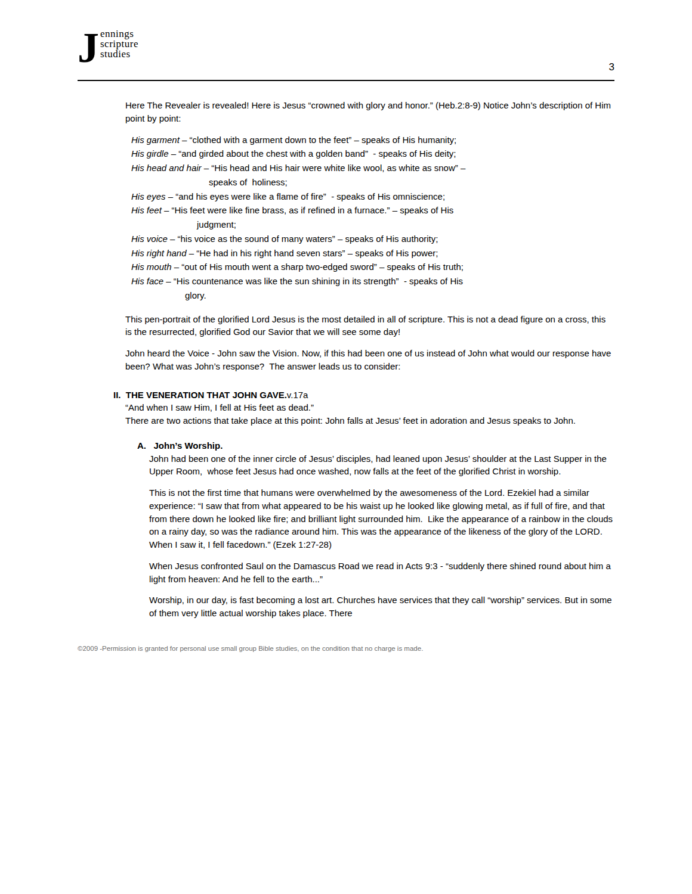J ennings scripture studies
3
Here The Revealer is revealed! Here is Jesus “crowned with glory and honor.” (Heb.2:8-9) Notice John’s description of Him point by point:
His garment – “clothed with a garment down to the feet” – speaks of His humanity;
His girdle – “and girded about the chest with a golden band” - speaks of His deity;
His head and hair – “His head and His hair were white like wool, as white as snow” –
speaks of holiness;
His eyes – “and his eyes were like a flame of fire” - speaks of His omniscience;
His feet – “His feet were like fine brass, as if refined in a furnace.” – speaks of His
judgment;
His voice – “his voice as the sound of many waters” – speaks of His authority;
His right hand – “He had in his right hand seven stars” – speaks of His power;
His mouth – “out of His mouth went a sharp two-edged sword” – speaks of His truth;
His face – “His countenance was like the sun shining in its strength” - speaks of His
glory.
This pen-portrait of the glorified Lord Jesus is the most detailed in all of scripture. This is not a dead figure on a cross, this is the resurrected, glorified God our Savior that we will see some day!
John heard the Voice - John saw the Vision. Now, if this had been one of us instead of John what would our response have been? What was John’s response? The answer leads us to consider:
II. THE VENERATION THAT JOHN GAVE.v.17a
“And when I saw Him, I fell at His feet as dead.”
There are two actions that take place at this point: John falls at Jesus’ feet in adoration and Jesus speaks to John.
A. John’s Worship.
John had been one of the inner circle of Jesus’ disciples, had leaned upon Jesus’ shoulder at the Last Supper in the Upper Room, whose feet Jesus had once washed, now falls at the feet of the glorified Christ in worship.
This is not the first time that humans were overwhelmed by the awesomeness of the Lord. Ezekiel had a similar experience: “I saw that from what appeared to be his waist up he looked like glowing metal, as if full of fire, and that from there down he looked like fire; and brilliant light surrounded him. Like the appearance of a rainbow in the clouds on a rainy day, so was the radiance around him. This was the appearance of the likeness of the glory of the LORD. When I saw it, I fell facedown.” (Ezek 1:27-28)
When Jesus confronted Saul on the Damascus Road we read in Acts 9:3 - “suddenly there shined round about him a light from heaven: And he fell to the earth...”
Worship, in our day, is fast becoming a lost art. Churches have services that they call “worship” services. But in some of them very little actual worship takes place. There
©2009 -Permission is granted for personal use small group Bible studies, on the condition that no charge is made.